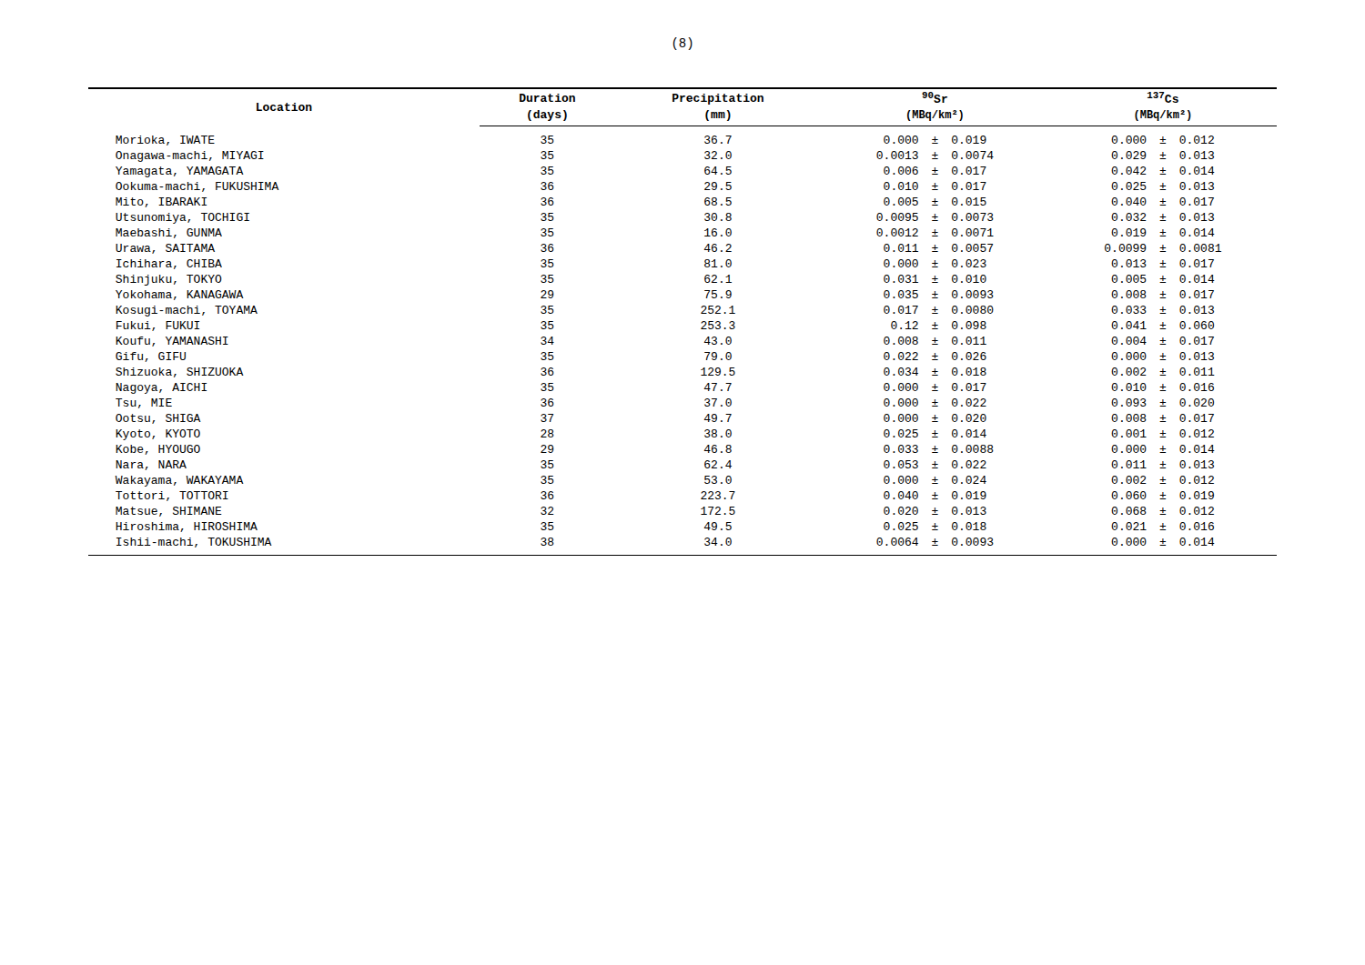(8)
| Location | Duration | Precipitation | 90 Sr | 137 Cs |
| --- | --- | --- | --- | --- |
| (days) | (mm) | (MBq/km²) | (MBq/km²) |
| Morioka, IWATE | 35 | 36.7 | 0.000 | ± | 0.019 | 0.000 | ± | 0.012 |
| Onagawa-machi, MIYAGI | 35 | 32.0 | 0.0013 | ± | 0.0074 | 0.029 | ± | 0.013 |
| Yamagata, YAMAGATA | 35 | 64.5 | 0.006 | ± | 0.017 | 0.042 | ± | 0.014 |
| Ookuma-machi, FUKUSHIMA | 36 | 29.5 | 0.010 | ± | 0.017 | 0.025 | ± | 0.013 |
| Mito, IBARAKI | 36 | 68.5 | 0.005 | ± | 0.015 | 0.040 | ± | 0.017 |
| Utsunomiya, TOCHIGI | 35 | 30.8 | 0.0095 | ± | 0.0073 | 0.032 | ± | 0.013 |
| Maebashi, GUNMA | 35 | 16.0 | 0.0012 | ± | 0.0071 | 0.019 | ± | 0.014 |
| Urawa, SAITAMA | 36 | 46.2 | 0.011 | ± | 0.0057 | 0.0099 | ± | 0.0081 |
| Ichihara, CHIBA | 35 | 81.0 | 0.000 | ± | 0.023 | 0.013 | ± | 0.017 |
| Shinjuku, TOKYO | 35 | 62.1 | 0.031 | ± | 0.010 | 0.005 | ± | 0.014 |
| Yokohama, KANAGAWA | 29 | 75.9 | 0.035 | ± | 0.0093 | 0.008 | ± | 0.017 |
| Kosugi-machi, TOYAMA | 35 | 252.1 | 0.017 | ± | 0.0080 | 0.033 | ± | 0.013 |
| Fukui, FUKUI | 35 | 253.3 | 0.12 | ± | 0.098 | 0.041 | ± | 0.060 |
| Koufu, YAMANASHI | 34 | 43.0 | 0.008 | ± | 0.011 | 0.004 | ± | 0.017 |
| Gifu, GIFU | 35 | 79.0 | 0.022 | ± | 0.026 | 0.000 | ± | 0.013 |
| Shizuoka, SHIZUOKA | 36 | 129.5 | 0.034 | ± | 0.018 | 0.002 | ± | 0.011 |
| Nagoya, AICHI | 35 | 47.7 | 0.000 | ± | 0.017 | 0.010 | ± | 0.016 |
| Tsu, MIE | 36 | 37.0 | 0.000 | ± | 0.022 | 0.093 | ± | 0.020 |
| Ootsu, SHIGA | 37 | 49.7 | 0.000 | ± | 0.020 | 0.008 | ± | 0.017 |
| Kyoto, KYOTO | 28 | 38.0 | 0.025 | ± | 0.014 | 0.001 | ± | 0.012 |
| Kobe, HYOUGO | 29 | 46.8 | 0.033 | ± | 0.0088 | 0.000 | ± | 0.014 |
| Nara, NARA | 35 | 62.4 | 0.053 | ± | 0.022 | 0.011 | ± | 0.013 |
| Wakayama, WAKAYAMA | 35 | 53.0 | 0.000 | ± | 0.024 | 0.002 | ± | 0.012 |
| Tottori, TOTTORI | 36 | 223.7 | 0.040 | ± | 0.019 | 0.060 | ± | 0.019 |
| Matsue, SHIMANE | 32 | 172.5 | 0.020 | ± | 0.013 | 0.068 | ± | 0.012 |
| Hiroshima, HIROSHIMA | 35 | 49.5 | 0.025 | ± | 0.018 | 0.021 | ± | 0.016 |
| Ishii-machi, TOKUSHIMA | 38 | 34.0 | 0.0064 | ± | 0.0093 | 0.000 | ± | 0.014 |